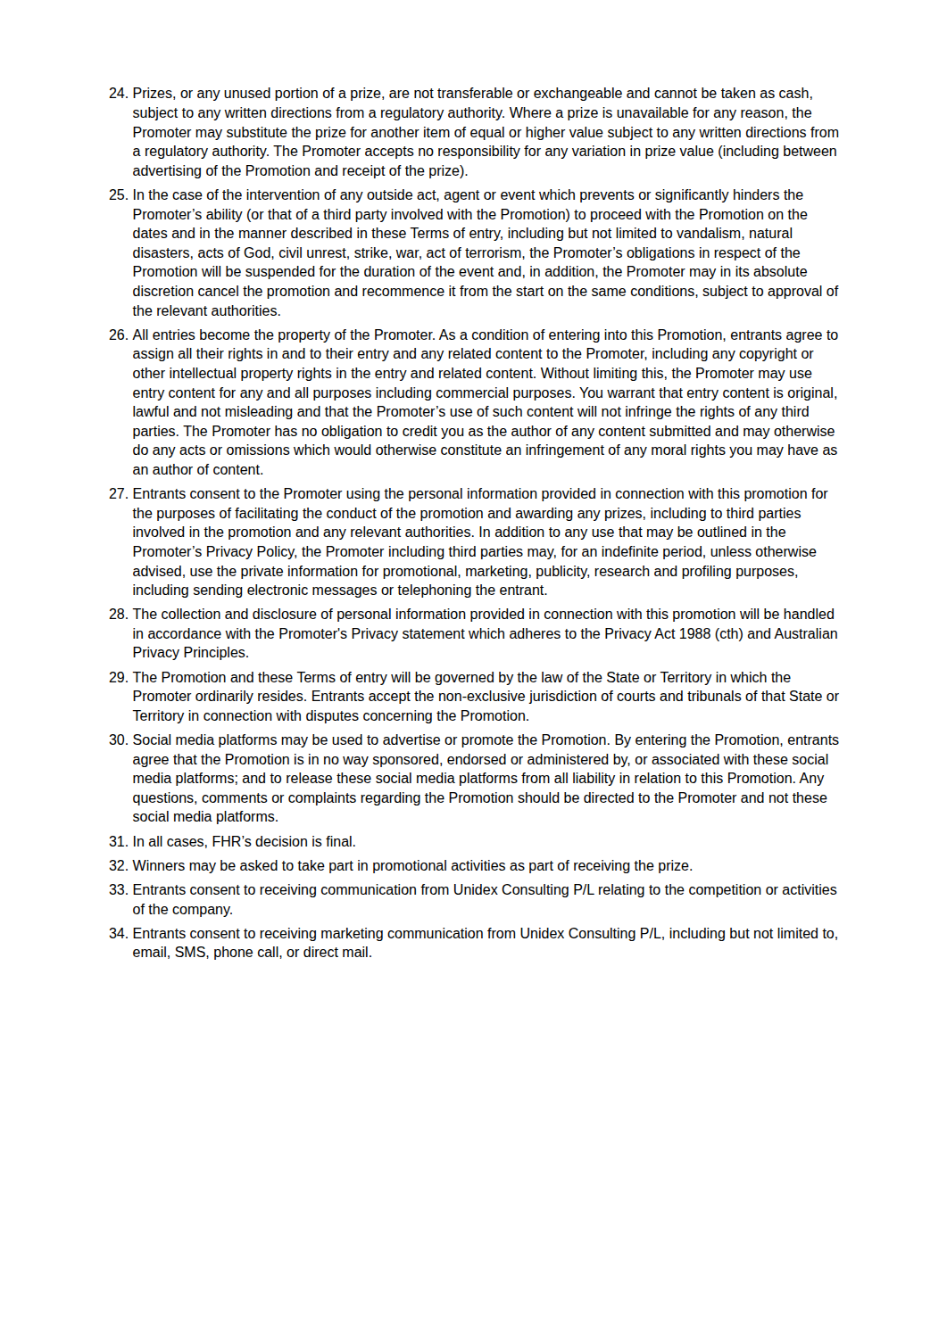Prizes, or any unused portion of a prize, are not transferable or exchangeable and cannot be taken as cash, subject to any written directions from a regulatory authority. Where a prize is unavailable for any reason, the Promoter may substitute the prize for another item of equal or higher value subject to any written directions from a regulatory authority. The Promoter accepts no responsibility for any variation in prize value (including between advertising of the Promotion and receipt of the prize).
In the case of the intervention of any outside act, agent or event which prevents or significantly hinders the Promoter’s ability (or that of a third party involved with the Promotion) to proceed with the Promotion on the dates and in the manner described in these Terms of entry, including but not limited to vandalism, natural disasters, acts of God, civil unrest, strike, war, act of terrorism, the Promoter’s obligations in respect of the Promotion will be suspended for the duration of the event and, in addition, the Promoter may in its absolute discretion cancel the promotion and recommence it from the start on the same conditions, subject to approval of the relevant authorities.
All entries become the property of the Promoter. As a condition of entering into this Promotion, entrants agree to assign all their rights in and to their entry and any related content to the Promoter, including any copyright or other intellectual property rights in the entry and related content. Without limiting this, the Promoter may use entry content for any and all purposes including commercial purposes. You warrant that entry content is original, lawful and not misleading and that the Promoter’s use of such content will not infringe the rights of any third parties. The Promoter has no obligation to credit you as the author of any content submitted and may otherwise do any acts or omissions which would otherwise constitute an infringement of any moral rights you may have as an author of content.
Entrants consent to the Promoter using the personal information provided in connection with this promotion for the purposes of facilitating the conduct of the promotion and awarding any prizes, including to third parties involved in the promotion and any relevant authorities. In addition to any use that may be outlined in the Promoter’s Privacy Policy, the Promoter including third parties may, for an indefinite period, unless otherwise advised, use the private information for promotional, marketing, publicity, research and profiling purposes, including sending electronic messages or telephoning the entrant.
The collection and disclosure of personal information provided in connection with this promotion will be handled in accordance with the Promoter's Privacy statement which adheres to the Privacy Act 1988 (cth) and Australian Privacy Principles.
The Promotion and these Terms of entry will be governed by the law of the State or Territory in which the Promoter ordinarily resides. Entrants accept the non-exclusive jurisdiction of courts and tribunals of that State or Territory in connection with disputes concerning the Promotion.
Social media platforms may be used to advertise or promote the Promotion. By entering the Promotion, entrants agree that the Promotion is in no way sponsored, endorsed or administered by, or associated with these social media platforms; and to release these social media platforms from all liability in relation to this Promotion. Any questions, comments or complaints regarding the Promotion should be directed to the Promoter and not these social media platforms.
In all cases, FHR’s decision is final.
Winners may be asked to take part in promotional activities as part of receiving the prize.
Entrants consent to receiving communication from Unidex Consulting P/L relating to the competition or activities of the company.
Entrants consent to receiving marketing communication from Unidex Consulting P/L, including but not limited to, email, SMS, phone call, or direct mail.